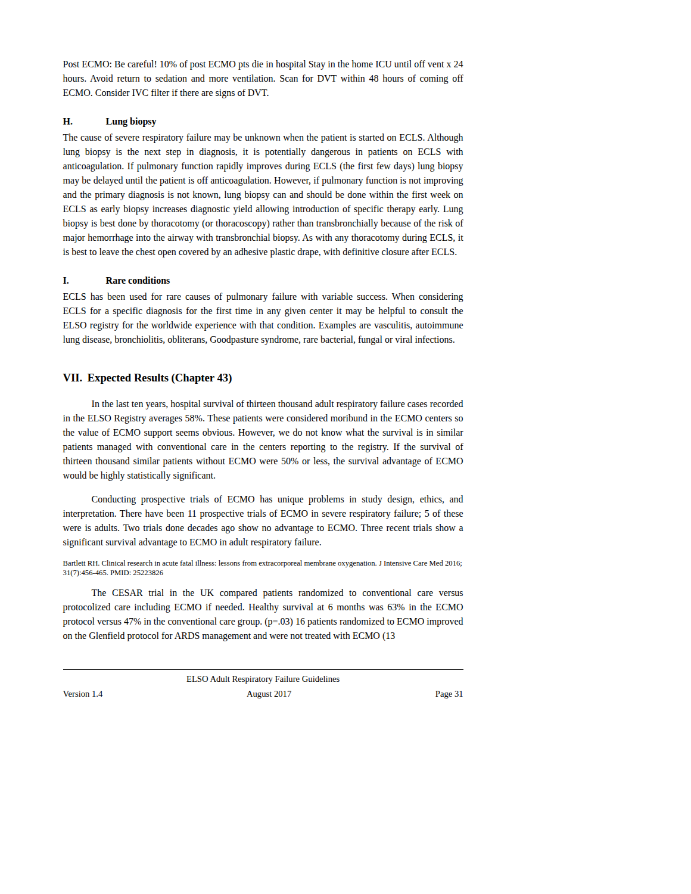Post ECMO: Be careful! 10% of post ECMO pts die in hospital Stay in the home ICU until off vent x 24 hours. Avoid return to sedation and more ventilation. Scan for DVT within 48 hours of coming off ECMO. Consider IVC filter if there are signs of DVT.
H. Lung biopsy
The cause of severe respiratory failure may be unknown when the patient is started on ECLS. Although lung biopsy is the next step in diagnosis, it is potentially dangerous in patients on ECLS with anticoagulation. If pulmonary function rapidly improves during ECLS (the first few days) lung biopsy may be delayed until the patient is off anticoagulation. However, if pulmonary function is not improving and the primary diagnosis is not known, lung biopsy can and should be done within the first week on ECLS as early biopsy increases diagnostic yield allowing introduction of specific therapy early. Lung biopsy is best done by thoracotomy (or thoracoscopy) rather than transbronchially because of the risk of major hemorrhage into the airway with transbronchial biopsy. As with any thoracotomy during ECLS, it is best to leave the chest open covered by an adhesive plastic drape, with definitive closure after ECLS.
I. Rare conditions
ECLS has been used for rare causes of pulmonary failure with variable success. When considering ECLS for a specific diagnosis for the first time in any given center it may be helpful to consult the ELSO registry for the worldwide experience with that condition. Examples are vasculitis, autoimmune lung disease, bronchiolitis, obliterans, Goodpasture syndrome, rare bacterial, fungal or viral infections.
VII. Expected Results (Chapter 43)
In the last ten years, hospital survival of thirteen thousand adult respiratory failure cases recorded in the ELSO Registry averages 58%. These patients were considered moribund in the ECMO centers so the value of ECMO support seems obvious. However, we do not know what the survival is in similar patients managed with conventional care in the centers reporting to the registry. If the survival of thirteen thousand similar patients without ECMO were 50% or less, the survival advantage of ECMO would be highly statistically significant.
Conducting prospective trials of ECMO has unique problems in study design, ethics, and interpretation. There have been 11 prospective trials of ECMO in severe respiratory failure; 5 of these were is adults. Two trials done decades ago show no advantage to ECMO. Three recent trials show a significant survival advantage to ECMO in adult respiratory failure.
Bartlett RH. Clinical research in acute fatal illness: lessons from extracorporeal membrane oxygenation. J Intensive Care Med 2016; 31(7):456-465. PMID: 25223826
The CESAR trial in the UK compared patients randomized to conventional care versus protocolized care including ECMO if needed. Healthy survival at 6 months was 63% in the ECMO protocol versus 47% in the conventional care group. (p=.03) 16 patients randomized to ECMO improved on the Glenfield protocol for ARDS management and were not treated with ECMO (13
ELSO Adult Respiratory Failure Guidelines
Version 1.4 August 2017 Page 31